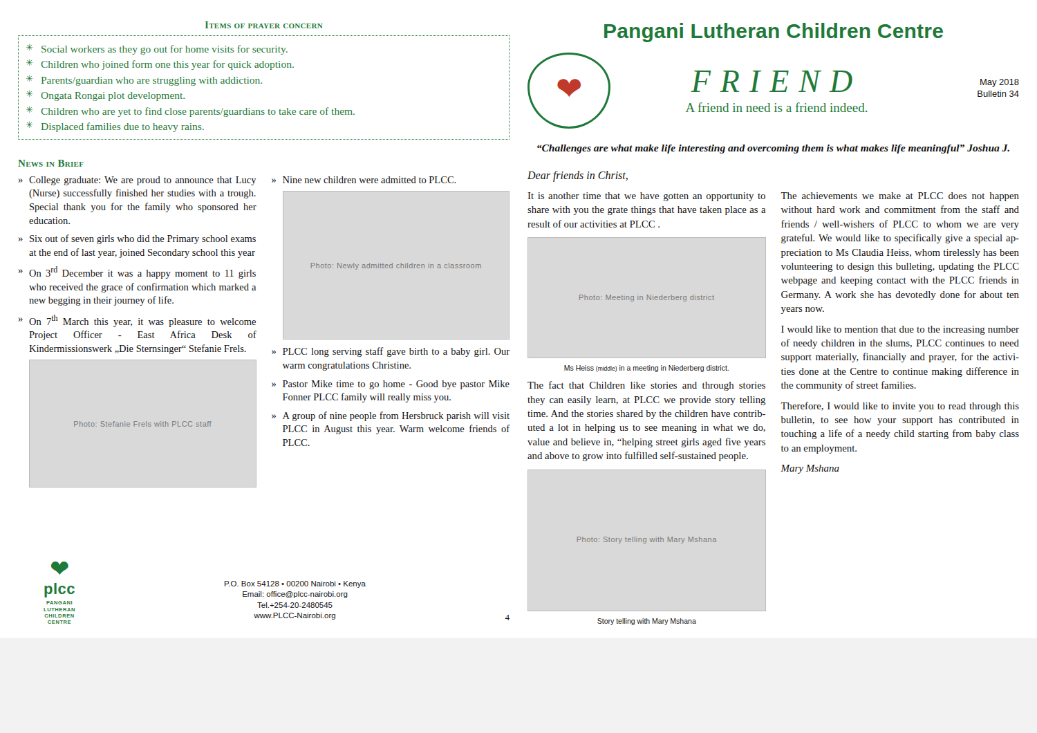Items of prayer concern
Social workers as they go out for home visits for security.
Children who joined form one this year for quick adoption.
Parents/guardian who are struggling with addiction.
Ongata Rongai plot development.
Children who are yet to find close parents/guardians to take care of them.
Displaced families due to heavy rains.
News in Brief
College graduate: We are proud to announce that Lucy (Nurse) successfully finished her studies with a trough. Special thank you for the family who sponsored her education.
Six out of seven girls who did the Primary school exams at the end of last year, joined Secondary school this year
On 3rd December it was a happy moment to 11 girls who received the grace of confirmation which marked a new begging in their journey of life.
On 7th March this year, it was pleasure to welcome Project Officer - East Africa Desk of Kindermissionswerk „Die Sternsinger“ Stefanie Frels.
Nine new children were admitted to PLCC.
PLCC long serving staff gave birth to a baby girl. Our warm congratulations Christine.
Pastor Mike time to go home - Good bye pastor Mike Fonner PLCC family will really miss you.
A group of nine people from Hersbruck parish will visit PLCC in August this year. Warm welcome friends of PLCC.
❤
plcc
PANGANI
LUTHERAN
CHILDREN
CENTRE
P.O. Box 54128 • 00200 Nairobi • Kenya
Email: office@plcc-nairobi.org
Tel.+254-20-2480545
www.PLCC-Nairobi.org
4
Pangani Lutheran Children Centre
❤
FRIEND
A friend in need is a friend indeed.
May 2018
Bulletin 34
“Challenges are what make life interesting and overcoming them is what makes life meaningful” Joshua J.
Dear friends in Christ,
It is another time that we have gotten an opportunity to share with you the grate things that have taken place as a result of our activities at PLCC .
Ms Heiss (middle) in a meeting in Niederberg district.
The fact that Children like stories and through stories they can easily learn, at PLCC we provide story telling time. And the stories shared by the children have contributed a lot in helping us to see meaning in what we do, value and believe in, “helping street girls aged five years and above to grow into fulfilled self-sustained people.
Story telling with Mary Mshana
The achievements we make at PLCC does not happen without hard work and commitment from the staff and friends / well-wishers of PLCC to whom we are very grateful. We would like to specifically give a special appreciation to Ms Claudia Heiss, whom tirelessly has been volunteering to design this bulleting, updating the PLCC webpage and keeping contact with the PLCC friends in Germany. A work she has devotedly done for about ten years now.
I would like to mention that due to the increasing number of needy children in the slums, PLCC continues to need support materially, financially and prayer, for the activities done at the Centre to continue making difference in the community of street families.
Therefore, I would like to invite you to read through this bulletin, to see how your support has contributed in touching a life of a needy child starting from baby class to an employment.
Mary Mshana